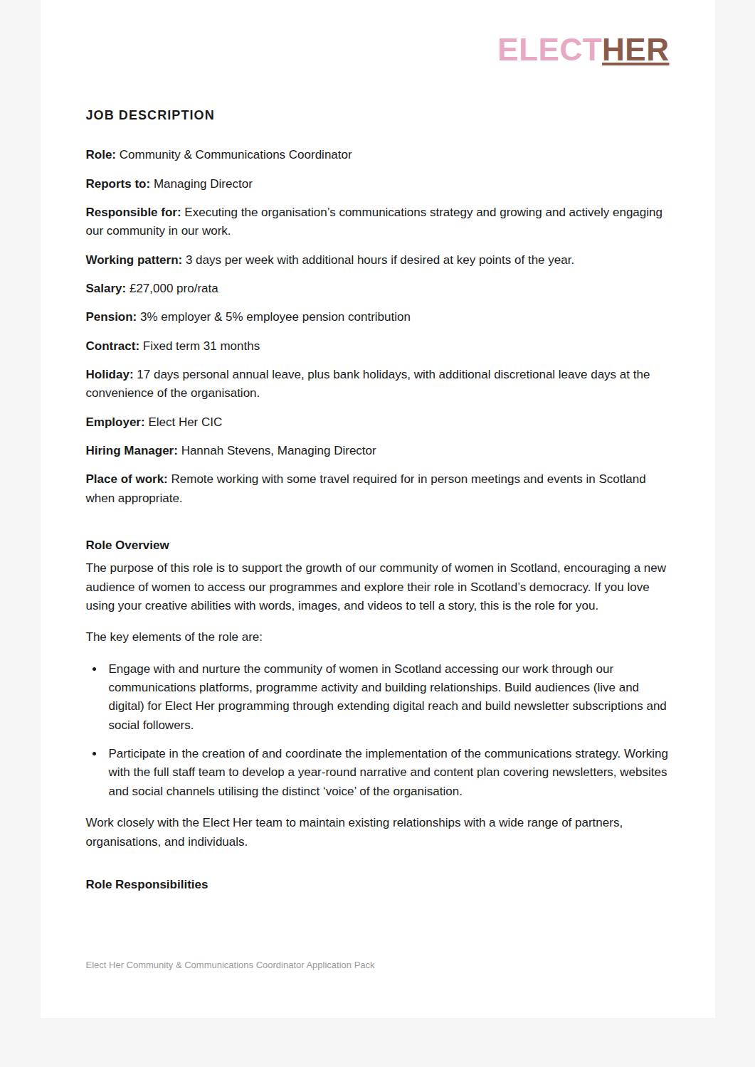ELECT HER
Job Description
Role:
Community & Communications Coordinator
Reports to:
Managing Director
Responsible for:
Executing the organisation’s communications strategy and growing and actively engaging our community in our work.
Working pattern:
3 days per week with additional hours if desired at key points of the year.
Salary:
£27,000 pro/rata
Pension:
3% employer & 5% employee pension contribution
Contract:
Fixed term 31 months
Holiday:
17 days personal annual leave, plus bank holidays, with additional discretional leave days at the convenience of the organisation.
Employer:
Elect Her CIC
Hiring Manager:
Hannah Stevens, Managing Director
Place of work:
Remote working with some travel required for in person meetings and events in Scotland when appropriate.
Role Overview
The purpose of this role is to support the growth of our community of women in Scotland, encouraging a new audience of women to access our programmes and explore their role in Scotland’s democracy. If you love using your creative abilities with words, images, and videos to tell a story, this is the role for you.
The key elements of the role are:
Engage with and nurture the community of women in Scotland accessing our work through our communications platforms, programme activity and building relationships. Build audiences (live and digital) for Elect Her programming through extending digital reach and build newsletter subscriptions and social followers.
Participate in the creation of and coordinate the implementation of the communications strategy. Working with the full staff team to develop a year-round narrative and content plan covering newsletters, websites and social channels utilising the distinct ‘voice’ of the organisation.
Work closely with the Elect Her team to maintain existing relationships with a wide range of partners, organisations, and individuals.
Role Responsibilities
Elect Her Community & Communications Coordinator Application Pack